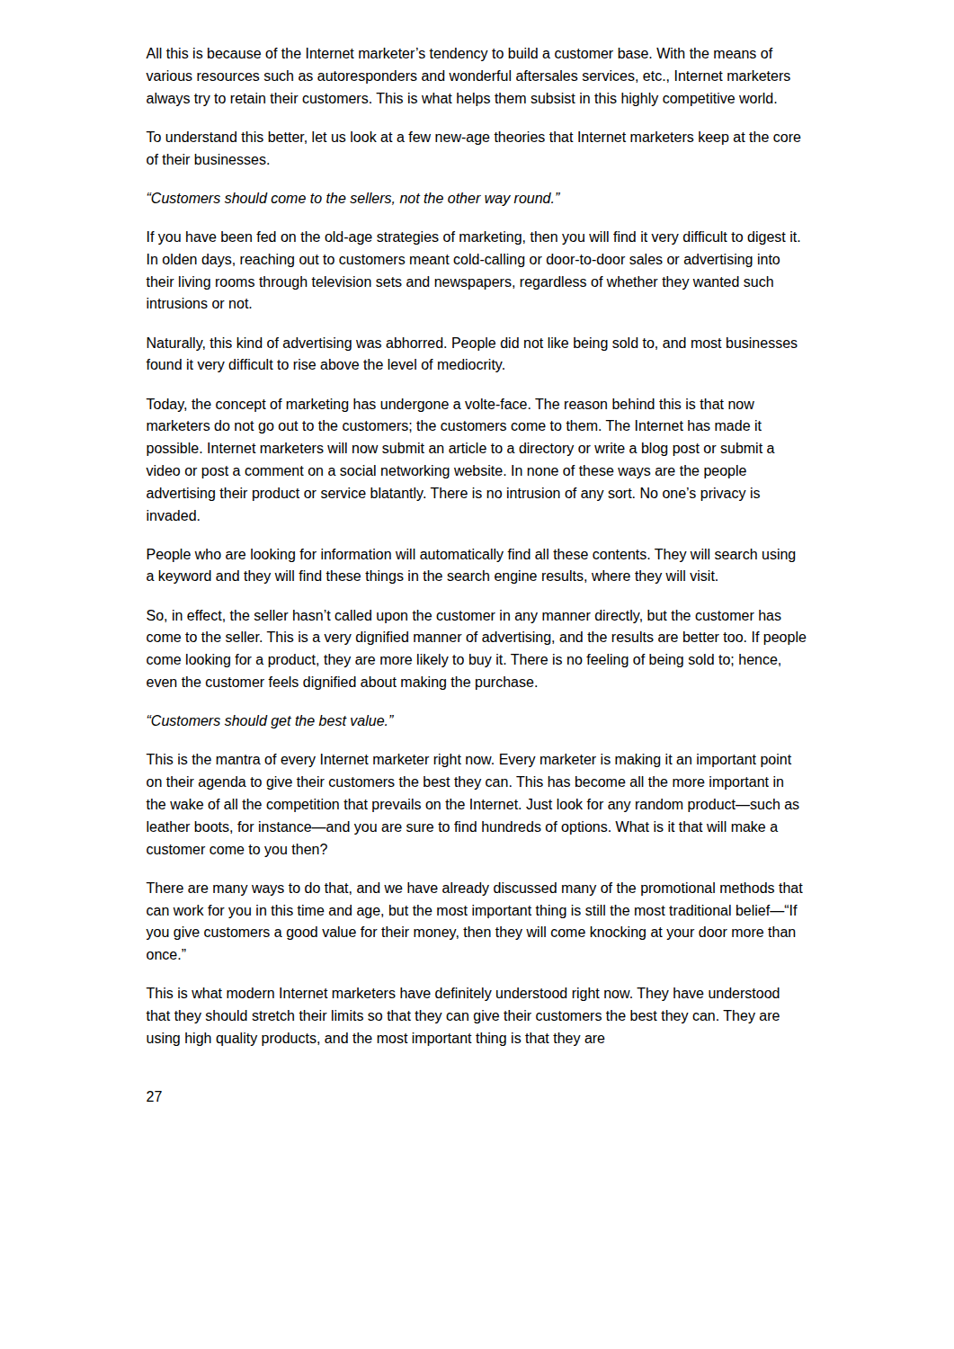All this is because of the Internet marketer’s tendency to build a customer base. With the means of various resources such as autoresponders and wonderful aftersales services, etc., Internet marketers always try to retain their customers. This is what helps them subsist in this highly competitive world.
To understand this better, let us look at a few new-age theories that Internet marketers keep at the core of their businesses.
“Customers should come to the sellers, not the other way round.”
If you have been fed on the old-age strategies of marketing, then you will find it very difficult to digest it. In olden days, reaching out to customers meant cold-calling or door-to-door sales or advertising into their living rooms through television sets and newspapers, regardless of whether they wanted such intrusions or not.
Naturally, this kind of advertising was abhorred. People did not like being sold to, and most businesses found it very difficult to rise above the level of mediocrity.
Today, the concept of marketing has undergone a volte-face. The reason behind this is that now marketers do not go out to the customers; the customers come to them. The Internet has made it possible. Internet marketers will now submit an article to a directory or write a blog post or submit a video or post a comment on a social networking website. In none of these ways are the people advertising their product or service blatantly. There is no intrusion of any sort. No one’s privacy is invaded.
People who are looking for information will automatically find all these contents. They will search using a keyword and they will find these things in the search engine results, where they will visit.
So, in effect, the seller hasn’t called upon the customer in any manner directly, but the customer has come to the seller. This is a very dignified manner of advertising, and the results are better too. If people come looking for a product, they are more likely to buy it. There is no feeling of being sold to; hence, even the customer feels dignified about making the purchase.
“Customers should get the best value.”
This is the mantra of every Internet marketer right now. Every marketer is making it an important point on their agenda to give their customers the best they can. This has become all the more important in the wake of all the competition that prevails on the Internet. Just look for any random product—such as leather boots, for instance—and you are sure to find hundreds of options. What is it that will make a customer come to you then?
There are many ways to do that, and we have already discussed many of the promotional methods that can work for you in this time and age, but the most important thing is still the most traditional belief—“If you give customers a good value for their money, then they will come knocking at your door more than once.”
This is what modern Internet marketers have definitely understood right now. They have understood that they should stretch their limits so that they can give their customers the best they can. They are using high quality products, and the most important thing is that they are
27